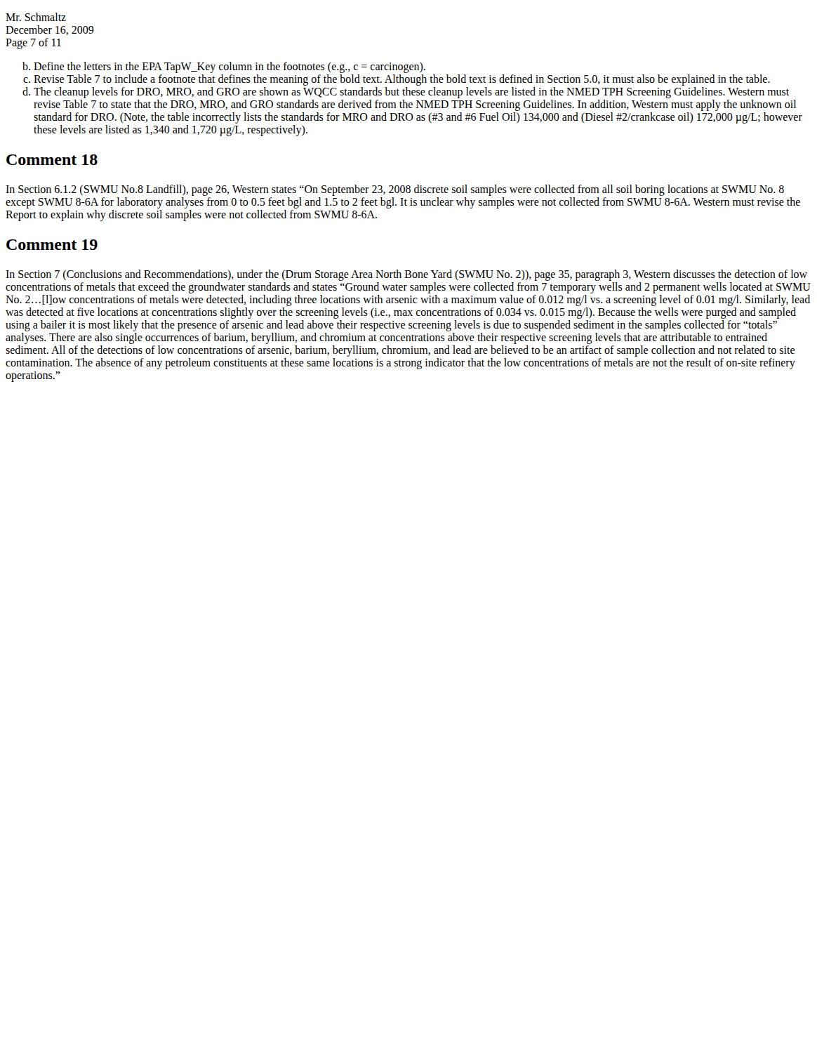Mr. Schmaltz
December 16, 2009
Page 7 of 11
Define the letters in the EPA TapW_Key column in the footnotes (e.g., c = carcinogen).
Revise Table 7 to include a footnote that defines the meaning of the bold text. Although the bold text is defined in Section 5.0, it must also be explained in the table.
The cleanup levels for DRO, MRO, and GRO are shown as WQCC standards but these cleanup levels are listed in the NMED TPH Screening Guidelines. Western must revise Table 7 to state that the DRO, MRO, and GRO standards are derived from the NMED TPH Screening Guidelines. In addition, Western must apply the unknown oil standard for DRO. (Note, the table incorrectly lists the standards for MRO and DRO as (#3 and #6 Fuel Oil) 134,000 and (Diesel #2/crankcase oil) 172,000 µg/L; however these levels are listed as 1,340 and 1,720 µg/L, respectively).
Comment 18
In Section 6.1.2 (SWMU No.8 Landfill), page 26, Western states “On September 23, 2008 discrete soil samples were collected from all soil boring locations at SWMU No. 8 except SWMU 8-6A for laboratory analyses from 0 to 0.5 feet bgl and 1.5 to 2 feet bgl. It is unclear why samples were not collected from SWMU 8-6A. Western must revise the Report to explain why discrete soil samples were not collected from SWMU 8-6A.
Comment 19
In Section 7 (Conclusions and Recommendations), under the (Drum Storage Area North Bone Yard (SWMU No. 2)), page 35, paragraph 3, Western discusses the detection of low concentrations of metals that exceed the groundwater standards and states “Ground water samples were collected from 7 temporary wells and 2 permanent wells located at SWMU No. 2…[l]ow concentrations of metals were detected, including three locations with arsenic with a maximum value of 0.012 mg/l vs. a screening level of 0.01 mg/l. Similarly, lead was detected at five locations at concentrations slightly over the screening levels (i.e., max concentrations of 0.034 vs. 0.015 mg/l). Because the wells were purged and sampled using a bailer it is most likely that the presence of arsenic and lead above their respective screening levels is due to suspended sediment in the samples collected for “totals” analyses. There are also single occurrences of barium, beryllium, and chromium at concentrations above their respective screening levels that are attributable to entrained sediment. All of the detections of low concentrations of arsenic, barium, beryllium, chromium, and lead are believed to be an artifact of sample collection and not related to site contamination. The absence of any petroleum constituents at these same locations is a strong indicator that the low concentrations of metals are not the result of on-site refinery operations.”